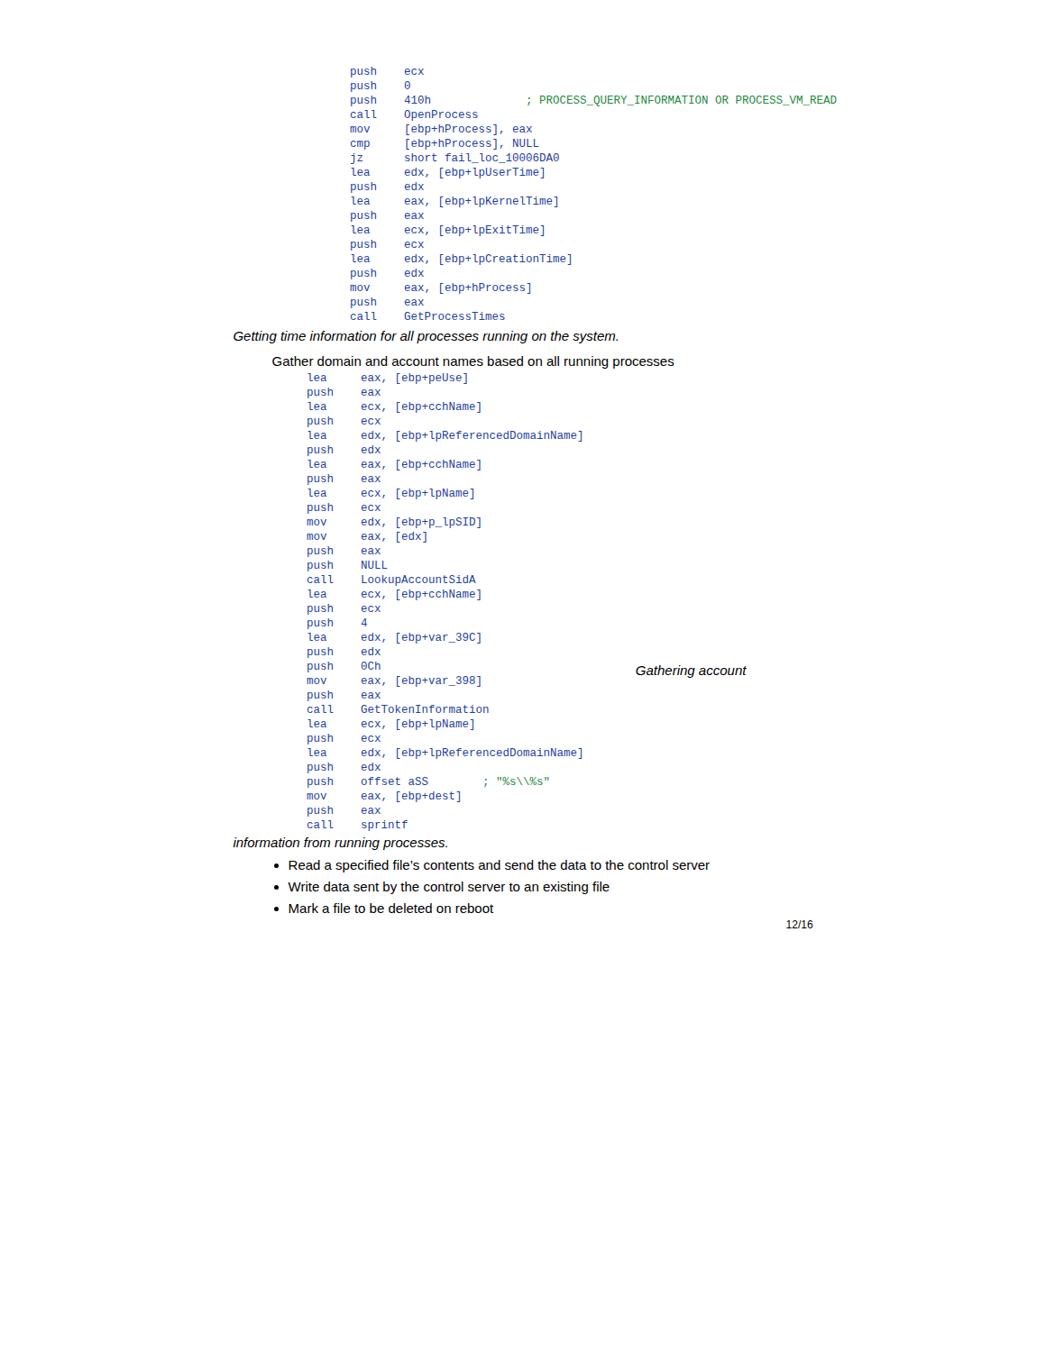push    ecx
push    0
push    410h              ; PROCESS_QUERY_INFORMATION OR PROCESS_VM_READ
call    OpenProcess
mov     [ebp+hProcess], eax
cmp     [ebp+hProcess], NULL
jz      short fail_loc_10006DA0
lea     edx, [ebp+lpUserTime]
push    edx
lea     eax, [ebp+lpKernelTime]
push    eax
lea     ecx, [ebp+lpExitTime]
push    ecx
lea     edx, [ebp+lpCreationTime]
push    edx
mov     eax, [ebp+hProcess]
push    eax
call    GetProcessTimes
Getting time information for all processes running on the system.
Gather domain and account names based on all running processes
Gathering account
lea     eax, [ebp+peUse]
push    eax
lea     ecx, [ebp+cchName]
push    ecx
lea     edx, [ebp+lpReferencedDomainName]
push    edx
lea     eax, [ebp+cchName]
push    eax
lea     ecx, [ebp+lpName]
push    ecx
mov     edx, [ebp+p_lpSID]
mov     eax, [edx]
push    eax
push    NULL
call    LookupAccountSidA
lea     ecx, [ebp+cchName]
push    ecx
push    4
lea     edx, [ebp+var_39C]
push    edx
push    0Ch
mov     eax, [ebp+var_398]
push    eax
call    GetTokenInformation
lea     ecx, [ebp+lpName]
push    ecx
lea     edx, [ebp+lpReferencedDomainName]
push    edx
push    offset aSS        ; "%s\\%s"
mov     eax, [ebp+dest]
push    eax
call    sprintf
information from running processes.
Read a specified file’s contents and send the data to the control server
Write data sent by the control server to an existing file
Mark a file to be deleted on reboot
12/16